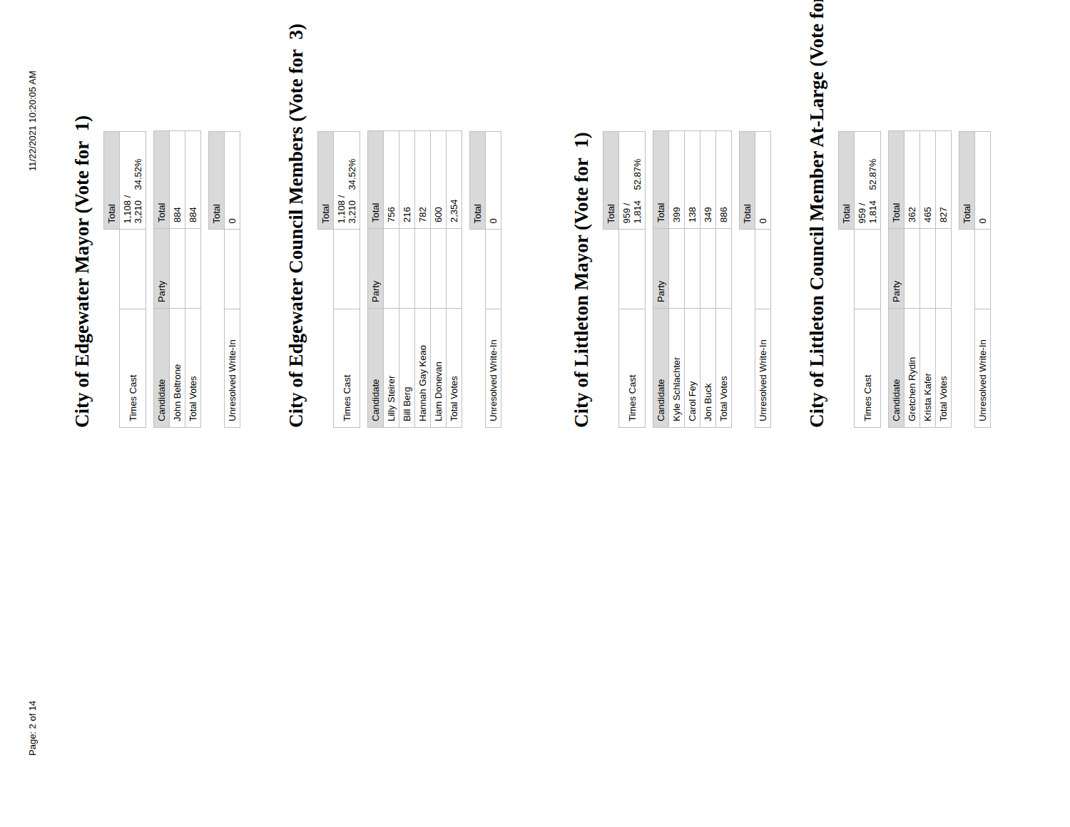11/22/2021 10:20:05 AM
Page: 2 of 14
City of Edgewater Mayor (Vote for 1)
| | | Total |
| Times Cast | | 1,108 / 3,210 34.52% |
| Candidate | Party | Total |
| John Beltrone | | 884 |
| Total Votes | | 884 |
| | | Total |
| Unresolved Write-In | | 0 |
City of Edgewater Council Members (Vote for 3)
| | | Total |
| Times Cast | | 1,108 / 3,210 34.52% |
| Candidate | Party | Total |
| Lilly Steirer | | 756 |
| Bill Berg | | 216 |
| Hannah Gay Keao | | 782 |
| Liam Donevan | | 600 |
| Total Votes | | 2,354 |
| | | Total |
| Unresolved Write-In | | 0 |
City of Littleton Mayor (Vote for 1)
| | | Total |
| Times Cast | | 959 / 1,814 52.87% |
| Candidate | Party | Total |
| Kyle Schlachter | | 399 |
| Carol Fey | | 138 |
| Jon Buck | | 349 |
| Total Votes | | 886 |
| | | Total |
| Unresolved Write-In | | 0 |
City of Littleton Council Member At-Large (Vote for 1)
| | | Total |
| Times Cast | | 959 / 1,814 52.87% |
| Candidate | Party | Total |
| Gretchen Rydin | | 362 |
| Krista Kafer | | 465 |
| Total Votes | | 827 |
| | | Total |
| Unresolved Write-In | | 0 |